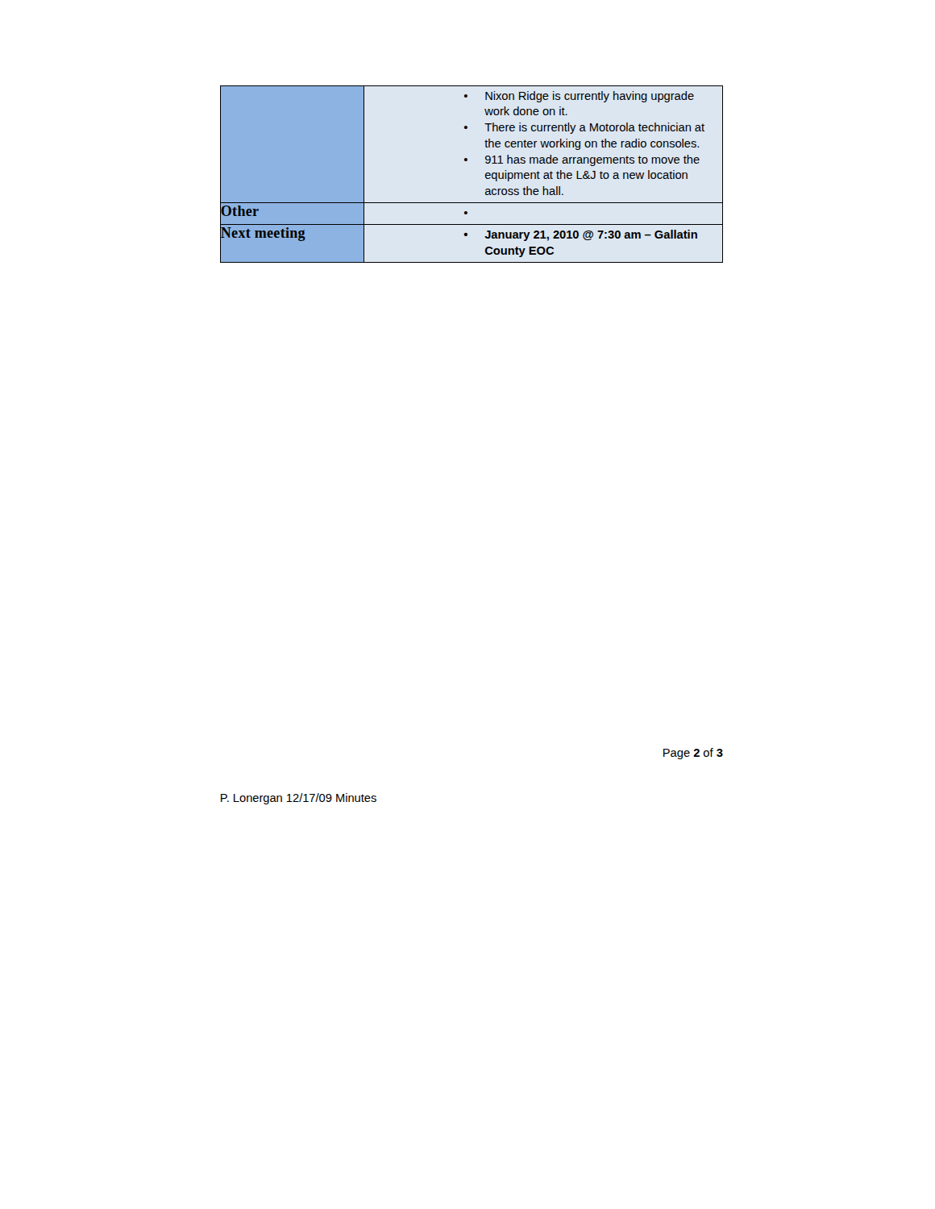| | Nixon Ridge is currently having upgrade work done on it. There is currently a Motorola technician at the center working on the radio consoles. 911 has made arrangements to move the equipment at the L&J to a new location across the hall. |
| Other | |
| Next meeting | January 21, 2010 @ 7:30 am – Gallatin County EOC |
Page 2 of 3
P. Lonergan 12/17/09 Minutes